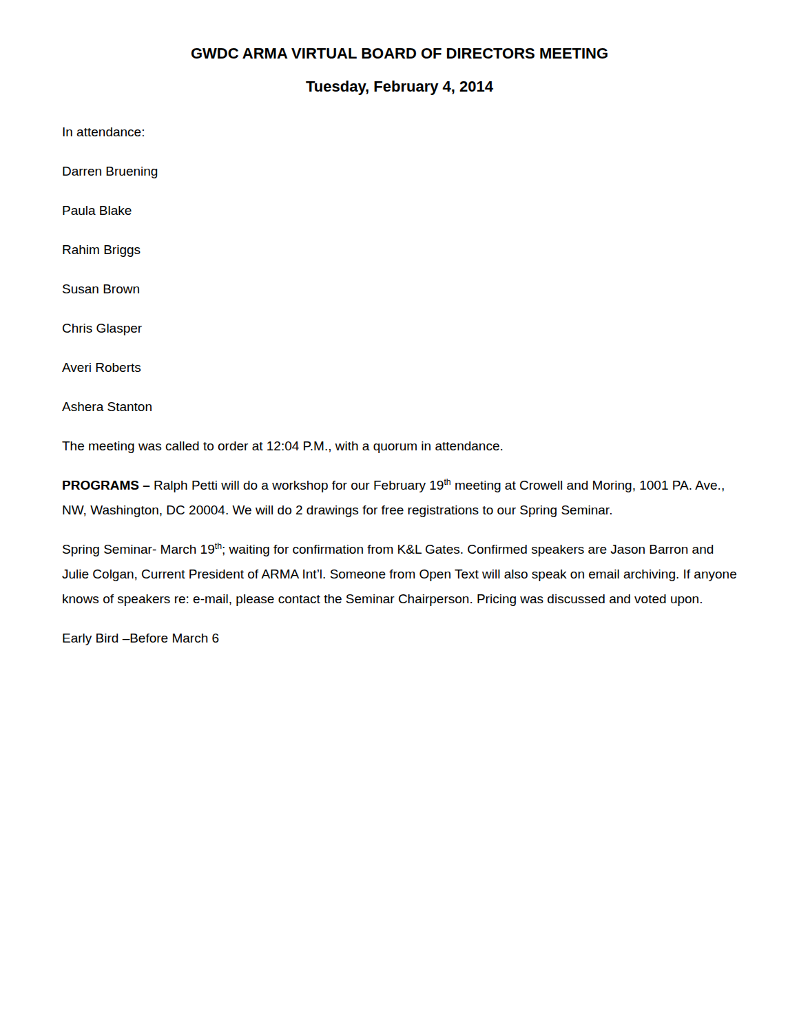GWDC ARMA VIRTUAL BOARD OF DIRECTORS MEETING Tuesday, February 4, 2014
In attendance:
Darren Bruening
Paula Blake
Rahim Briggs
Susan Brown
Chris Glasper
Averi Roberts
Ashera Stanton
The meeting was called to order at 12:04 P.M., with a quorum in attendance.
PROGRAMS – Ralph Petti will do a workshop for our February 19th meeting at Crowell and Moring, 1001 PA. Ave., NW, Washington, DC 20004. We will do 2 drawings for free registrations to our Spring Seminar.
Spring Seminar- March 19th; waiting for confirmation from K&L Gates. Confirmed speakers are Jason Barron and Julie Colgan, Current President of ARMA Int’l. Someone from Open Text will also speak on email archiving. If anyone knows of speakers re: e-mail, please contact the Seminar Chairperson. Pricing was discussed and voted upon.
Early Bird –Before March 6